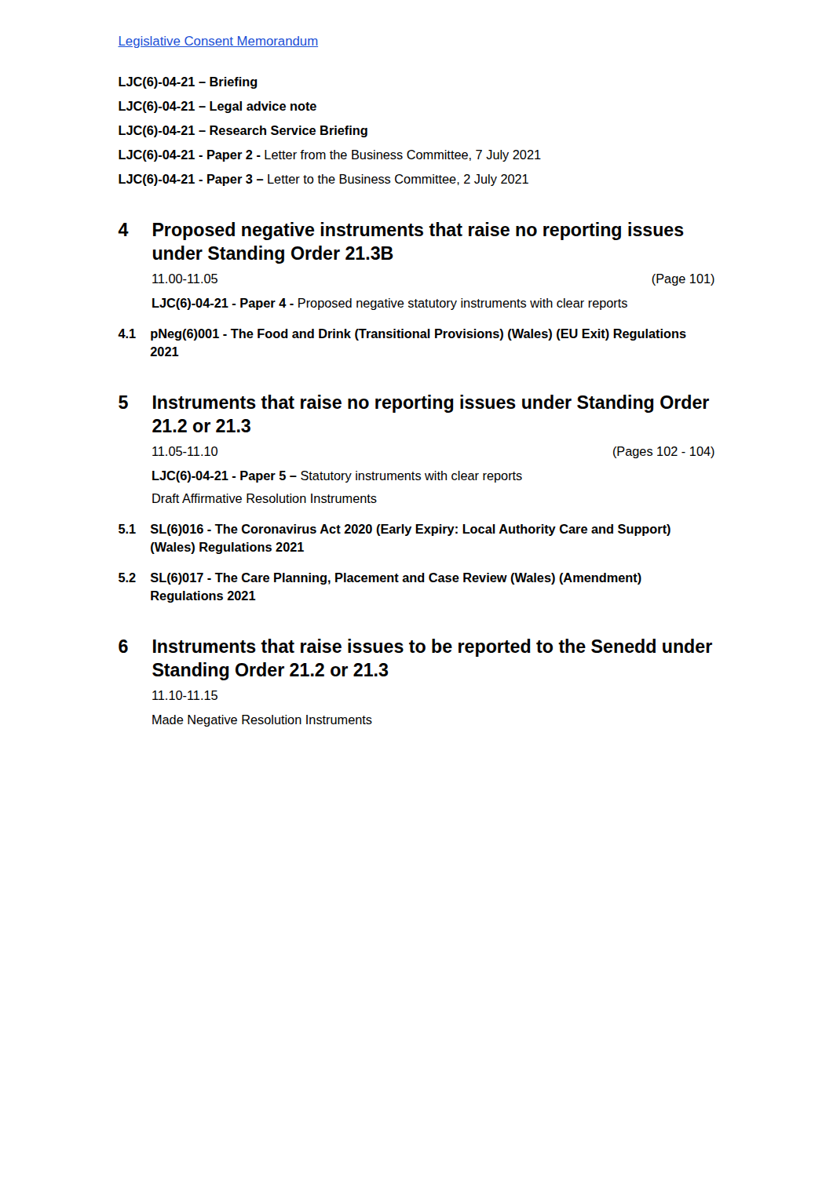Legislative Consent Memorandum
LJC(6)-04-21 – Briefing
LJC(6)-04-21 – Legal advice note
LJC(6)-04-21 – Research Service Briefing
LJC(6)-04-21 - Paper 2 - Letter from the Business Committee, 7 July 2021
LJC(6)-04-21 - Paper 3 – Letter to the Business Committee, 2 July 2021
4 Proposed negative instruments that raise no reporting issues under Standing Order 21.3B
11.00-11.05(Page 101)
LJC(6)-04-21 - Paper 4 - Proposed negative statutory instruments with clear reports
4.1 pNeg(6)001 - The Food and Drink (Transitional Provisions) (Wales) (EU Exit) Regulations 2021
5 Instruments that raise no reporting issues under Standing Order 21.2 or 21.3
11.05-11.10(Pages 102 - 104)
LJC(6)-04-21 - Paper 5 – Statutory instruments with clear reports
Draft Affirmative Resolution Instruments
5.1 SL(6)016 - The Coronavirus Act 2020 (Early Expiry: Local Authority Care and Support) (Wales) Regulations 2021
5.2 SL(6)017 - The Care Planning, Placement and Case Review (Wales) (Amendment) Regulations 2021
6 Instruments that raise issues to be reported to the Senedd under Standing Order 21.2 or 21.3
11.10-11.15
Made Negative Resolution Instruments